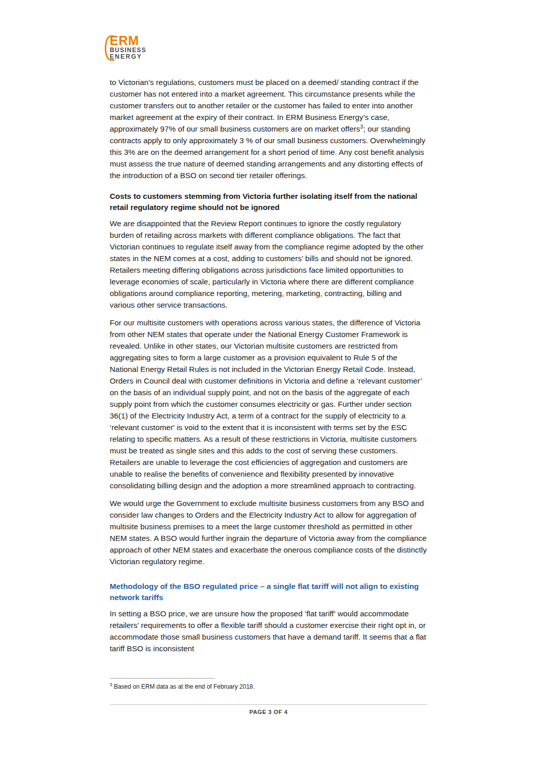ERM BUSINESS ENERGY
to Victorian’s regulations, customers must be placed on a deemed/ standing contract if the customer has not entered into a market agreement. This circumstance presents while the customer transfers out to another retailer or the customer has failed to enter into another market agreement at the expiry of their contract. In ERM Business Energy’s case, approximately 97% of our small business customers are on market offers3; our standing contracts apply to only approximately 3 % of our small business customers. Overwhelmingly this 3% are on the deemed arrangement for a short period of time. Any cost benefit analysis must assess the true nature of deemed standing arrangements and any distorting effects of the introduction of a BSO on second tier retailer offerings.
Costs to customers stemming from Victoria further isolating itself from the national retail regulatory regime should not be ignored
We are disappointed that the Review Report continues to ignore the costly regulatory burden of retailing across markets with different compliance obligations. The fact that Victorian continues to regulate itself away from the compliance regime adopted by the other states in the NEM comes at a cost, adding to customers’ bills and should not be ignored. Retailers meeting differing obligations across jurisdictions face limited opportunities to leverage economies of scale, particularly in Victoria where there are different compliance obligations around compliance reporting, metering, marketing, contracting, billing and various other service transactions.
For our multisite customers with operations across various states, the difference of Victoria from other NEM states that operate under the National Energy Customer Framework is revealed. Unlike in other states, our Victorian multisite customers are restricted from aggregating sites to form a large customer as a provision equivalent to Rule 5 of the National Energy Retail Rules is not included in the Victorian Energy Retail Code. Instead, Orders in Council deal with customer definitions in Victoria and define a ‘relevant customer’ on the basis of an individual supply point, and not on the basis of the aggregate of each supply point from which the customer consumes electricity or gas. Further under section 36(1) of the Electricity Industry Act, a term of a contract for the supply of electricity to a ‘relevant customer' is void to the extent that it is inconsistent with terms set by the ESC relating to specific matters. As a result of these restrictions in Victoria, multisite customers must be treated as single sites and this adds to the cost of serving these customers. Retailers are unable to leverage the cost efficiencies of aggregation and customers are unable to realise the benefits of convenience and flexibility presented by innovative consolidating billing design and the adoption a more streamlined approach to contracting.
We would urge the Government to exclude multisite business customers from any BSO and consider law changes to Orders and the Electricity Industry Act to allow for aggregation of multisite business premises to a meet the large customer threshold as permitted in other NEM states. A BSO would further ingrain the departure of Victoria away from the compliance approach of other NEM states and exacerbate the onerous compliance costs of the distinctly Victorian regulatory regime.
Methodology of the BSO regulated price – a single flat tariff will not align to existing network tariffs
In setting a BSO price, we are unsure how the proposed ‘flat tariff’ would accommodate retailers’ requirements to offer a flexible tariff should a customer exercise their right opt in, or accommodate those small business customers that have a demand tariff. It seems that a flat tariff BSO is inconsistent
3 Based on ERM data as at the end of February 2018.
PAGE 3 OF 4